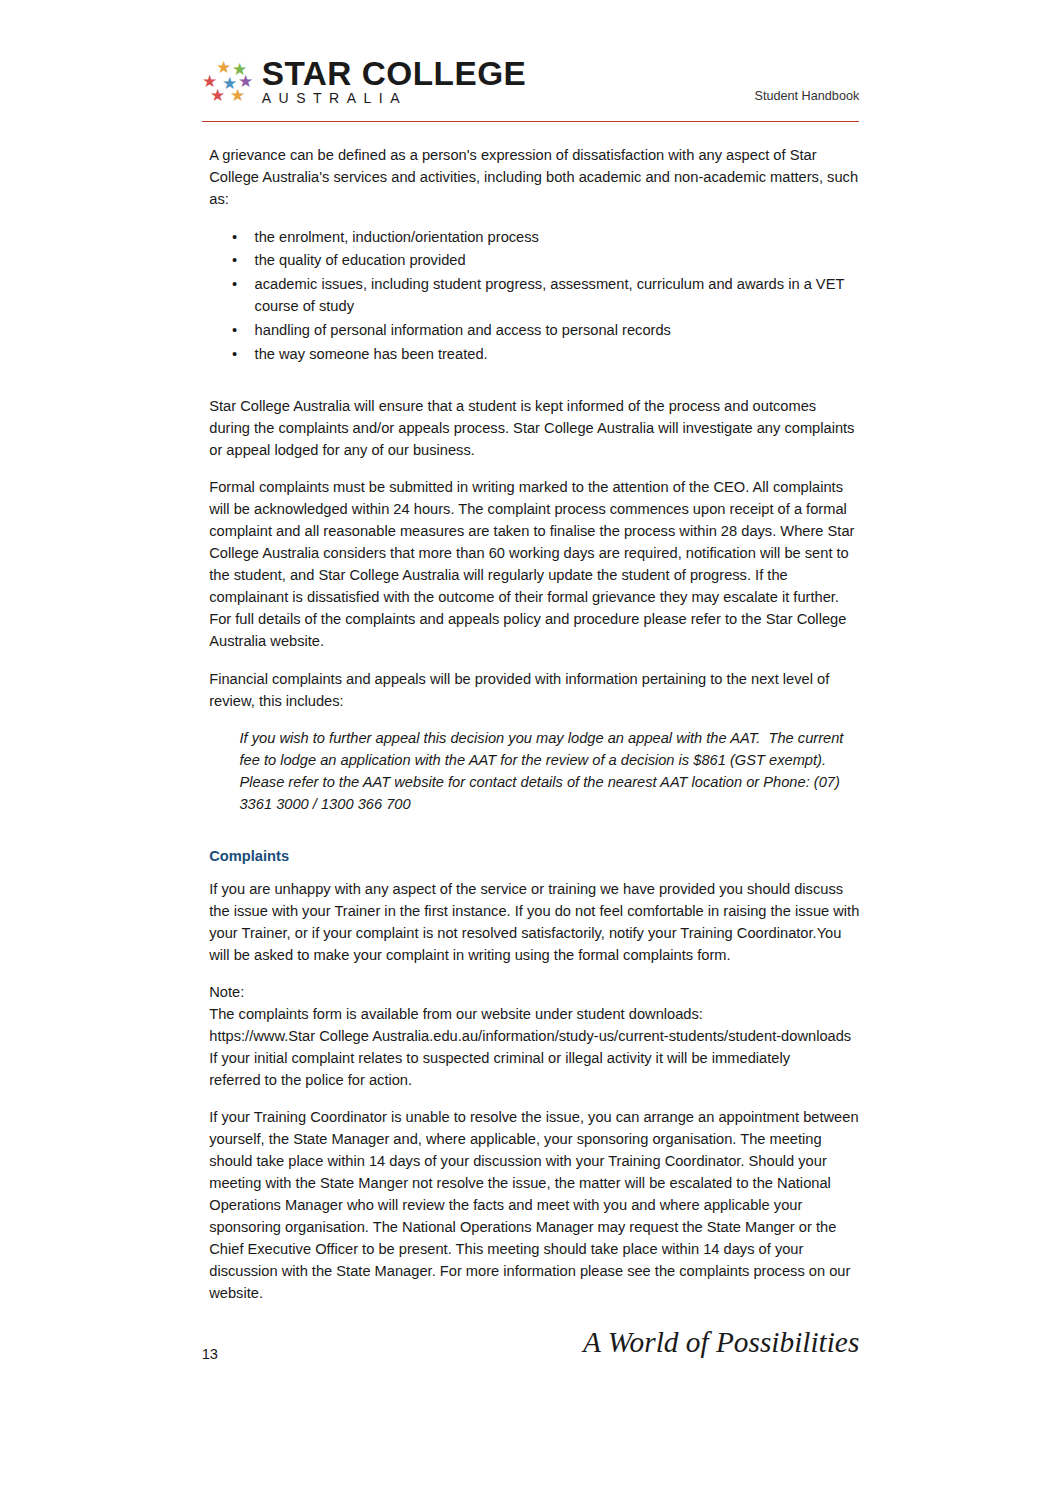★ ★ ★ ★ ★ ★ ★
STAR COLLEGE
AUSTRALIA
Student Handbook
A grievance can be defined as a person's expression of dissatisfaction with any aspect of Star College Australia's services and activities, including both academic and non-academic matters, such as:
the enrolment, induction/orientation process
the quality of education provided
academic issues, including student progress, assessment, curriculum and awards in a VET course of study
handling of personal information and access to personal records
the way someone has been treated.
Star College Australia will ensure that a student is kept informed of the process and outcomes during the complaints and/or appeals process. Star College Australia will investigate any complaints or appeal lodged for any of our business.
Formal complaints must be submitted in writing marked to the attention of the CEO. All complaints will be acknowledged within 24 hours. The complaint process commences upon receipt of a formal complaint and all reasonable measures are taken to finalise the process within 28 days. Where Star College Australia considers that more than 60 working days are required, notification will be sent to the student, and Star College Australia will regularly update the student of progress. If the complainant is dissatisfied with the outcome of their formal grievance they may escalate it further. For full details of the complaints and appeals policy and procedure please refer to the Star College Australia website.
Financial complaints and appeals will be provided with information pertaining to the next level of review, this includes:
If you wish to further appeal this decision you may lodge an appeal with the AAT. The current fee to lodge an application with the AAT for the review of a decision is $861 (GST exempt). Please refer to the AAT website for contact details of the nearest AAT location or Phone: (07) 3361 3000 / 1300 366 700
Complaints
If you are unhappy with any aspect of the service or training we have provided you should discuss the issue with your Trainer in the first instance. If you do not feel comfortable in raising the issue with your Trainer, or if your complaint is not resolved satisfactorily, notify your Training Coordinator.You will be asked to make your complaint in writing using the formal complaints form.
Note:
The complaints form is available from our website under student downloads:
https://www.Star College Australia.edu.au/information/study-us/current-students/student-downloads
If your initial complaint relates to suspected criminal or illegal activity it will be immediately
referred to the police for action.
If your Training Coordinator is unable to resolve the issue, you can arrange an appointment between yourself, the State Manager and, where applicable, your sponsoring organisation. The meeting should take place within 14 days of your discussion with your Training Coordinator. Should your meeting with the State Manger not resolve the issue, the matter will be escalated to the National Operations Manager who will review the facts and meet with you and where applicable your sponsoring organisation. The National Operations Manager may request the State Manger or the Chief Executive Officer to be present. This meeting should take place within 14 days of your discussion with the State Manager. For more information please see the complaints process on our website.
13
A World of Possibilities